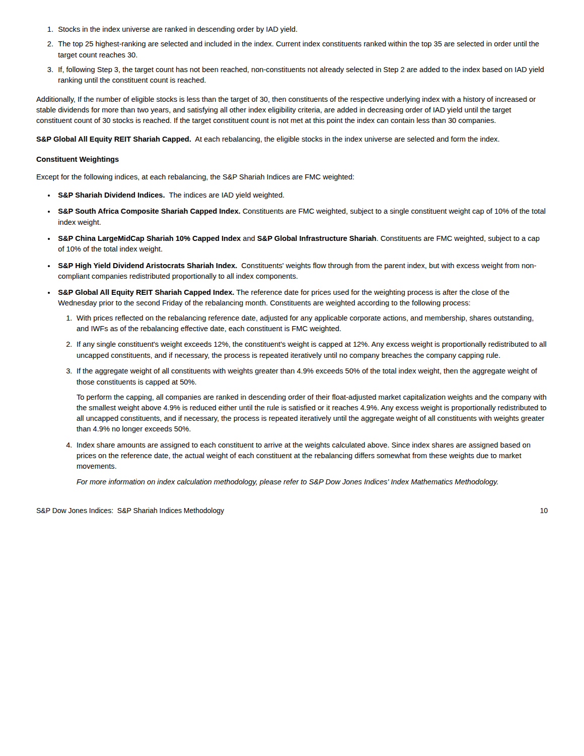Stocks in the index universe are ranked in descending order by IAD yield.
The top 25 highest-ranking are selected and included in the index. Current index constituents ranked within the top 35 are selected in order until the target count reaches 30.
If, following Step 3, the target count has not been reached, non-constituents not already selected in Step 2 are added to the index based on IAD yield ranking until the constituent count is reached.
Additionally, If the number of eligible stocks is less than the target of 30, then constituents of the respective underlying index with a history of increased or stable dividends for more than two years, and satisfying all other index eligibility criteria, are added in decreasing order of IAD yield until the target constituent count of 30 stocks is reached. If the target constituent count is not met at this point the index can contain less than 30 companies.
S&P Global All Equity REIT Shariah Capped. At each rebalancing, the eligible stocks in the index universe are selected and form the index.
Constituent Weightings
Except for the following indices, at each rebalancing, the S&P Shariah Indices are FMC weighted:
S&P Shariah Dividend Indices. The indices are IAD yield weighted.
S&P South Africa Composite Shariah Capped Index. Constituents are FMC weighted, subject to a single constituent weight cap of 10% of the total index weight.
S&P China LargeMidCap Shariah 10% Capped Index and S&P Global Infrastructure Shariah. Constituents are FMC weighted, subject to a cap of 10% of the total index weight.
S&P High Yield Dividend Aristocrats Shariah Index. Constituents' weights flow through from the parent index, but with excess weight from non-compliant companies redistributed proportionally to all index components.
S&P Global All Equity REIT Shariah Capped Index. The reference date for prices used for the weighting process is after the close of the Wednesday prior to the second Friday of the rebalancing month. Constituents are weighted according to the following process:
With prices reflected on the rebalancing reference date, adjusted for any applicable corporate actions, and membership, shares outstanding, and IWFs as of the rebalancing effective date, each constituent is FMC weighted.
If any single constituent's weight exceeds 12%, the constituent's weight is capped at 12%. Any excess weight is proportionally redistributed to all uncapped constituents, and if necessary, the process is repeated iteratively until no company breaches the company capping rule.
If the aggregate weight of all constituents with weights greater than 4.9% exceeds 50% of the total index weight, then the aggregate weight of those constituents is capped at 50%.
To perform the capping, all companies are ranked in descending order of their float-adjusted market capitalization weights and the company with the smallest weight above 4.9% is reduced either until the rule is satisfied or it reaches 4.9%. Any excess weight is proportionally redistributed to all uncapped constituents, and if necessary, the process is repeated iteratively until the aggregate weight of all constituents with weights greater than 4.9% no longer exceeds 50%.
Index share amounts are assigned to each constituent to arrive at the weights calculated above. Since index shares are assigned based on prices on the reference date, the actual weight of each constituent at the rebalancing differs somewhat from these weights due to market movements.
For more information on index calculation methodology, please refer to S&P Dow Jones Indices' Index Mathematics Methodology.
S&P Dow Jones Indices: S&P Shariah Indices Methodology 10